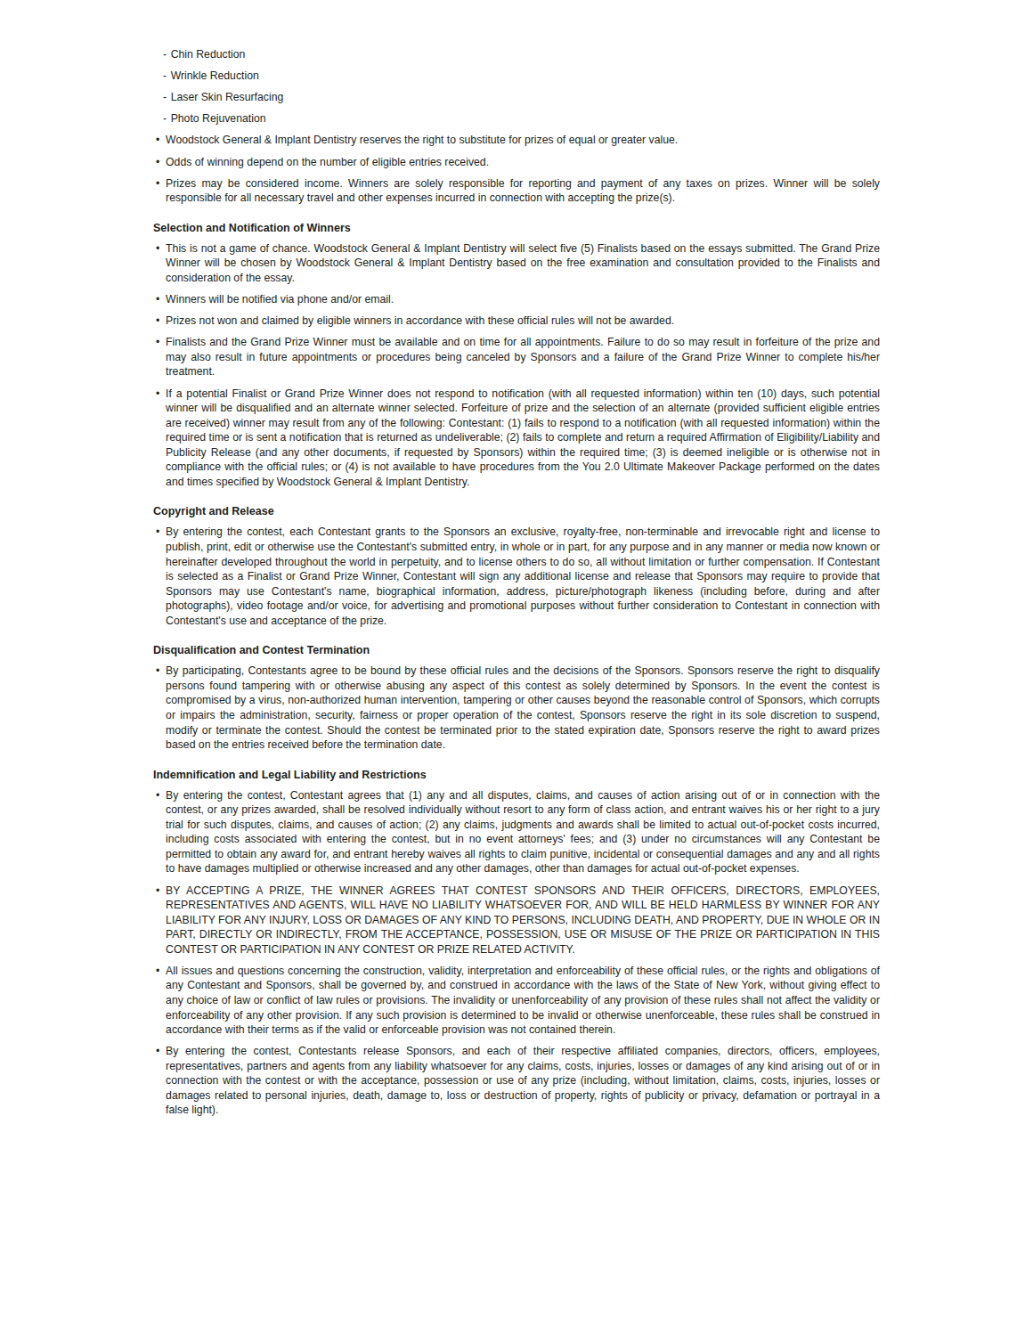Chin Reduction
Wrinkle Reduction
Laser Skin Resurfacing
Photo Rejuvenation
Woodstock General & Implant Dentistry reserves the right to substitute for prizes of equal or greater value.
Odds of winning depend on the number of eligible entries received.
Prizes may be considered income. Winners are solely responsible for reporting and payment of any taxes on prizes. Winner will be solely responsible for all necessary travel and other expenses incurred in connection with accepting the prize(s).
Selection and Notification of Winners
This is not a game of chance. Woodstock General & Implant Dentistry will select five (5) Finalists based on the essays submitted. The Grand Prize Winner will be chosen by Woodstock General & Implant Dentistry based on the free examination and consultation provided to the Finalists and consideration of the essay.
Winners will be notified via phone and/or email.
Prizes not won and claimed by eligible winners in accordance with these official rules will not be awarded.
Finalists and the Grand Prize Winner must be available and on time for all appointments. Failure to do so may result in forfeiture of the prize and may also result in future appointments or procedures being canceled by Sponsors and a failure of the Grand Prize Winner to complete his/her treatment.
If a potential Finalist or Grand Prize Winner does not respond to notification (with all requested information) within ten (10) days, such potential winner will be disqualified and an alternate winner selected. Forfeiture of prize and the selection of an alternate (provided sufficient eligible entries are received) winner may result from any of the following: Contestant: (1) fails to respond to a notification (with all requested information) within the required time or is sent a notification that is returned as undeliverable; (2) fails to complete and return a required Affirmation of Eligibility/Liability and Publicity Release (and any other documents, if requested by Sponsors) within the required time; (3) is deemed ineligible or is otherwise not in compliance with the official rules; or (4) is not available to have procedures from the You 2.0 Ultimate Makeover Package performed on the dates and times specified by Woodstock General & Implant Dentistry.
Copyright and Release
By entering the contest, each Contestant grants to the Sponsors an exclusive, royalty-free, non-terminable and irrevocable right and license to publish, print, edit or otherwise use the Contestant's submitted entry, in whole or in part, for any purpose and in any manner or media now known or hereinafter developed throughout the world in perpetuity, and to license others to do so, all without limitation or further compensation. If Contestant is selected as a Finalist or Grand Prize Winner, Contestant will sign any additional license and release that Sponsors may require to provide that Sponsors may use Contestant's name, biographical information, address, picture/photograph likeness (including before, during and after photographs), video footage and/or voice, for advertising and promotional purposes without further consideration to Contestant in connection with Contestant's use and acceptance of the prize.
Disqualification and Contest Termination
By participating, Contestants agree to be bound by these official rules and the decisions of the Sponsors. Sponsors reserve the right to disqualify persons found tampering with or otherwise abusing any aspect of this contest as solely determined by Sponsors. In the event the contest is compromised by a virus, non-authorized human intervention, tampering or other causes beyond the reasonable control of Sponsors, which corrupts or impairs the administration, security, fairness or proper operation of the contest, Sponsors reserve the right in its sole discretion to suspend, modify or terminate the contest. Should the contest be terminated prior to the stated expiration date, Sponsors reserve the right to award prizes based on the entries received before the termination date.
Indemnification and Legal Liability and Restrictions
By entering the contest, Contestant agrees that (1) any and all disputes, claims, and causes of action arising out of or in connection with the contest, or any prizes awarded, shall be resolved individually without resort to any form of class action, and entrant waives his or her right to a jury trial for such disputes, claims, and causes of action; (2) any claims, judgments and awards shall be limited to actual out-of-pocket costs incurred, including costs associated with entering the contest, but in no event attorneys' fees; and (3) under no circumstances will any Contestant be permitted to obtain any award for, and entrant hereby waives all rights to claim punitive, incidental or consequential damages and any and all rights to have damages multiplied or otherwise increased and any other damages, other than damages for actual out-of-pocket expenses.
By accepting a prize, the winner agrees that contest sponsors and their officers, directors, employees, representatives and agents, will have no liability whatsoever for, and will be held harmless by winner for any liability for any injury, loss or damages of any kind to persons, including death, and property, due in whole or in part, directly or indirectly, from the acceptance, possession, use or misuse of the prize or participation in this contest or participation in any contest or prize related activity.
All issues and questions concerning the construction, validity, interpretation and enforceability of these official rules, or the rights and obligations of any Contestant and Sponsors, shall be governed by, and construed in accordance with the laws of the State of New York, without giving effect to any choice of law or conflict of law rules or provisions. The invalidity or unenforceability of any provision of these rules shall not affect the validity or enforceability of any other provision. If any such provision is determined to be invalid or otherwise unenforceable, these rules shall be construed in accordance with their terms as if the valid or enforceable provision was not contained therein.
By entering the contest, Contestants release Sponsors, and each of their respective affiliated companies, directors, officers, employees, representatives, partners and agents from any liability whatsoever for any claims, costs, injuries, losses or damages of any kind arising out of or in connection with the contest or with the acceptance, possession or use of any prize (including, without limitation, claims, costs, injuries, losses or damages related to personal injuries, death, damage to, loss or destruction of property, rights of publicity or privacy, defamation or portrayal in a false light).